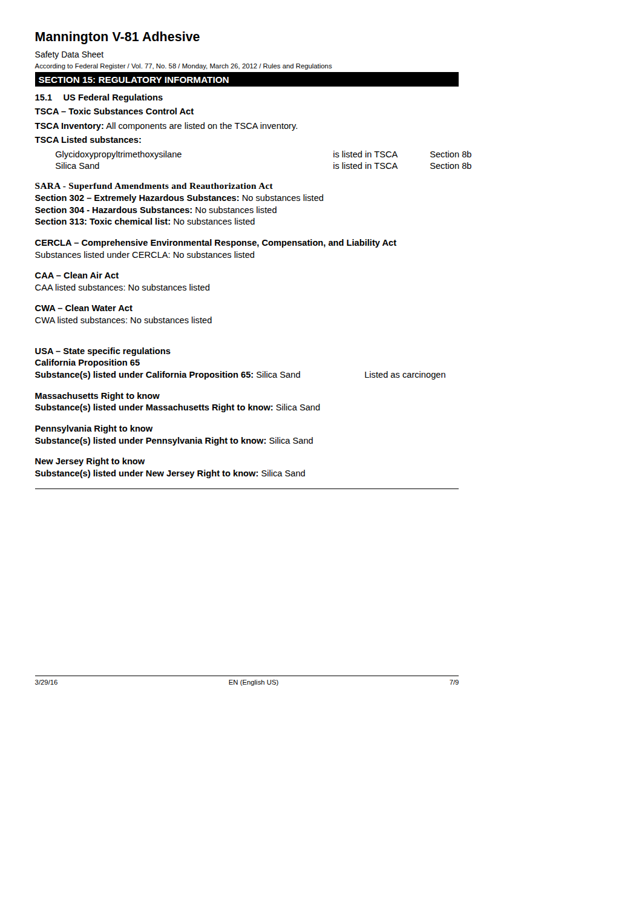Mannington V-81 Adhesive
Safety Data Sheet
According to Federal Register / Vol. 77, No. 58 / Monday, March 26, 2012 / Rules and Regulations
SECTION 15: REGULATORY INFORMATION
15.1 US Federal Regulations
TSCA – Toxic Substances Control Act
TSCA Inventory: All components are listed on the TSCA inventory.
TSCA Listed substances:
| Glycidoxypropyltrimethoxysilane | is listed in TSCA | Section 8b |
| Silica Sand | is listed in TSCA | Section 8b |
SARA - Superfund Amendments and Reauthorization Act
Section 302 – Extremely Hazardous Substances: No substances listed
Section 304 - Hazardous Substances: No substances listed
Section 313: Toxic chemical list: No substances listed
CERCLA – Comprehensive Environmental Response, Compensation, and Liability Act
Substances listed under CERCLA: No substances listed
CAA – Clean Air Act
CAA listed substances: No substances listed
CWA – Clean Water Act
CWA listed substances: No substances listed
USA – State specific regulations
California Proposition 65
Substance(s) listed under California Proposition 65: Silica Sand Listed as carcinogen
Massachusetts Right to know
Substance(s) listed under Massachusetts Right to know: Silica Sand
Pennsylvania Right to know
Substance(s) listed under Pennsylvania Right to know: Silica Sand
New Jersey Right to know
Substance(s) listed under New Jersey Right to know: Silica Sand
3/29/16 EN (English US) 7/9